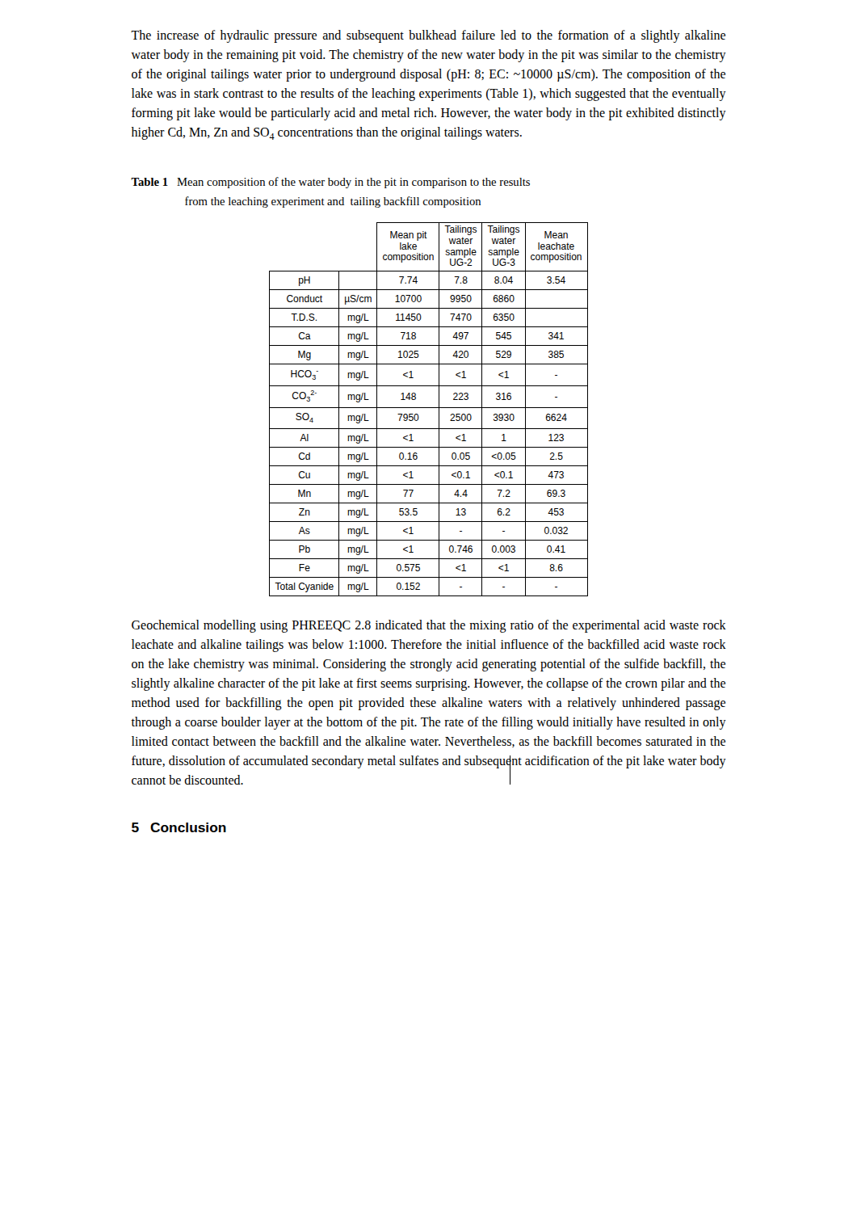The increase of hydraulic pressure and subsequent bulkhead failure led to the formation of a slightly alkaline water body in the remaining pit void. The chemistry of the new water body in the pit was similar to the chemistry of the original tailings water prior to underground disposal (pH: 8; EC: ~10000 µS/cm). The composition of the lake was in stark contrast to the results of the leaching experiments (Table 1), which suggested that the eventually forming pit lake would be particularly acid and metal rich. However, the water body in the pit exhibited distinctly higher Cd, Mn, Zn and SO4 concentrations than the original tailings waters.
Table 1 Mean composition of the water body in the pit in comparison to the results
from the leaching experiment and tailing backfill composition
| | | Mean pit lake composition | Tailings water sample UG-2 | Tailings water sample UG-3 | Mean leachate composition |
| --- | --- | --- | --- | --- | --- |
| pH | | 7.74 | 7.8 | 8.04 | 3.54 |
| Conduct | µS/cm | 10700 | 9950 | 6860 | |
| T.D.S. | mg/L | 11450 | 7470 | 6350 | |
| Ca | mg/L | 718 | 497 | 545 | 341 |
| Mg | mg/L | 1025 | 420 | 529 | 385 |
| HCO 3 - | mg/L | <1 | <1 | <1 | - |
| CO 3 2- | mg/L | 148 | 223 | 316 | - |
| SO 4 | mg/L | 7950 | 2500 | 3930 | 6624 |
| Al | mg/L | <1 | <1 | 1 | 123 |
| Cd | mg/L | 0.16 | 0.05 | <0.05 | 2.5 |
| Cu | mg/L | <1 | <0.1 | <0.1 | 473 |
| Mn | mg/L | 77 | 4.4 | 7.2 | 69.3 |
| Zn | mg/L | 53.5 | 13 | 6.2 | 453 |
| As | mg/L | <1 | - | - | 0.032 |
| Pb | mg/L | <1 | 0.746 | 0.003 | 0.41 |
| Fe | mg/L | 0.575 | <1 | <1 | 8.6 |
| Total Cyanide | mg/L | 0.152 | - | - | - |
Geochemical modelling using PHREEQC 2.8 indicated that the mixing ratio of the experimental acid waste rock leachate and alkaline tailings was below 1:1000. Therefore the initial influence of the backfilled acid waste rock on the lake chemistry was minimal. Considering the strongly acid generating potential of the sulfide backfill, the slightly alkaline character of the pit lake at first seems surprising. However, the collapse of the crown pilar and the method used for backfilling the open pit provided these alkaline waters with a relatively unhindered passage through a coarse boulder layer at the bottom of the pit. The rate of the filling would initially have resulted in only limited contact between the backfill and the alkaline water. Nevertheless, as the backfill becomes saturated in the future, dissolution of accumulated secondary metal sulfates and subsequent acidification of the pit lake water body cannot be discounted.
5 Conclusion